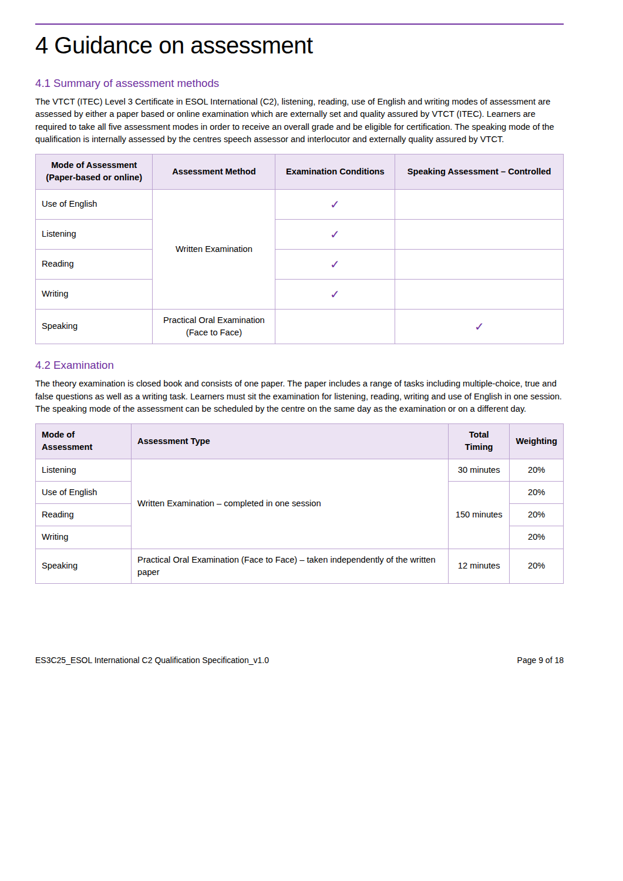4 Guidance on assessment
4.1 Summary of assessment methods
The VTCT (ITEC) Level 3 Certificate in ESOL International (C2), listening, reading, use of English and writing modes of assessment are assessed by either a paper based or online examination which are externally set and quality assured by VTCT (ITEC). Learners are required to take all five assessment modes in order to receive an overall grade and be eligible for certification. The speaking mode of the qualification is internally assessed by the centres speech assessor and interlocutor and externally quality assured by VTCT.
| Mode of Assessment (Paper-based or online) | Assessment Method | Examination Conditions | Speaking Assessment – Controlled |
| --- | --- | --- | --- |
| Use of English | Written Examination | ✓ | |
| Listening | ✓ | |
| Reading | ✓ | |
| Writing | ✓ | |
| Speaking | Practical Oral Examination (Face to Face) | | ✓ |
4.2 Examination
The theory examination is closed book and consists of one paper. The paper includes a range of tasks including multiple-choice, true and false questions as well as a writing task. Learners must sit the examination for listening, reading, writing and use of English in one session. The speaking mode of the assessment can be scheduled by the centre on the same day as the examination or on a different day.
| Mode of Assessment | Assessment Type | Total Timing | Weighting |
| --- | --- | --- | --- |
| Listening | Written Examination – completed in one session | 30 minutes | 20% |
| Use of English | 150 minutes | 20% |
| Reading | 20% |
| Writing | 20% |
| Speaking | Practical Oral Examination (Face to Face) – taken independently of the written paper | 12 minutes | 20% |
ES3C25_ESOL International C2 Qualification Specification_v1.0 Page 9 of 18